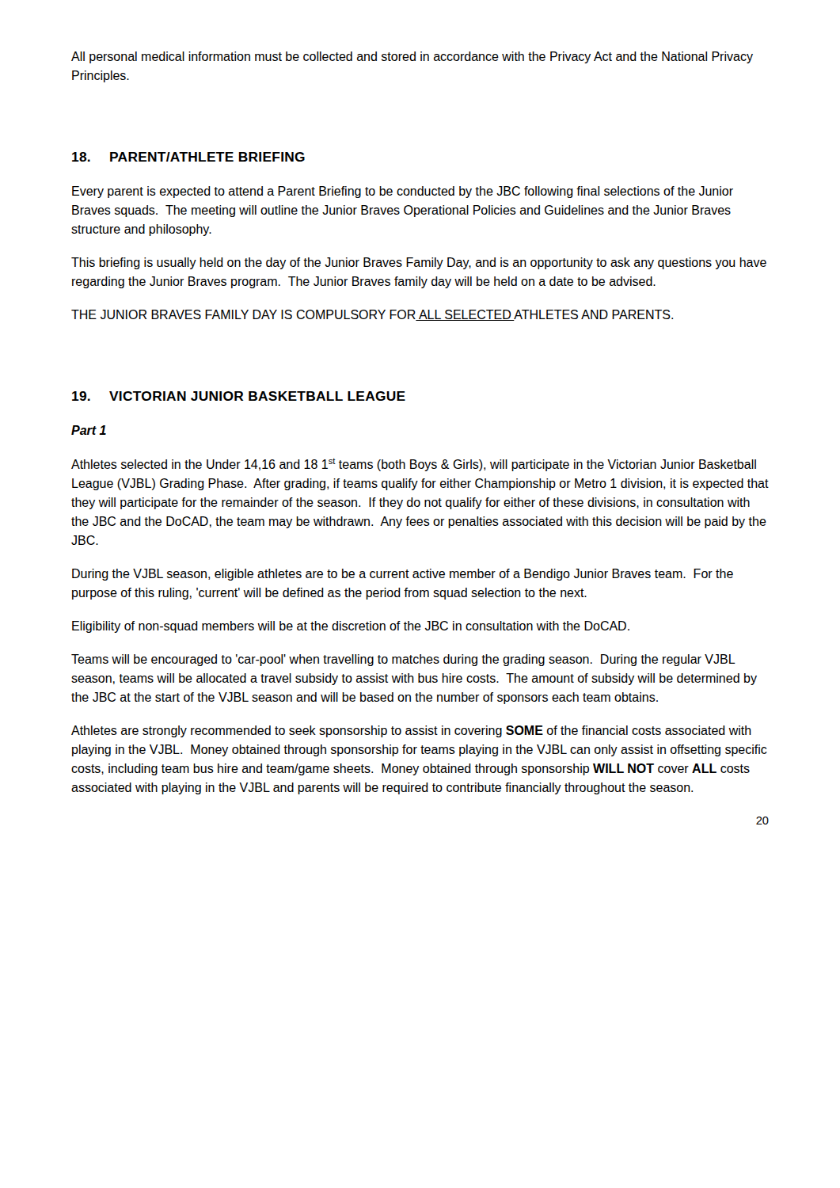All personal medical information must be collected and stored in accordance with the Privacy Act and the National Privacy Principles.
18. PARENT/ATHLETE BRIEFING
Every parent is expected to attend a Parent Briefing to be conducted by the JBC following final selections of the Junior Braves squads. The meeting will outline the Junior Braves Operational Policies and Guidelines and the Junior Braves structure and philosophy.
This briefing is usually held on the day of the Junior Braves Family Day, and is an opportunity to ask any questions you have regarding the Junior Braves program. The Junior Braves family day will be held on a date to be advised.
THE JUNIOR BRAVES FAMILY DAY IS COMPULSORY FOR ALL SELECTED ATHLETES AND PARENTS.
19. VICTORIAN JUNIOR BASKETBALL LEAGUE
Part 1
Athletes selected in the Under 14,16 and 18 1st teams (both Boys & Girls), will participate in the Victorian Junior Basketball League (VJBL) Grading Phase. After grading, if teams qualify for either Championship or Metro 1 division, it is expected that they will participate for the remainder of the season. If they do not qualify for either of these divisions, in consultation with the JBC and the DoCAD, the team may be withdrawn. Any fees or penalties associated with this decision will be paid by the JBC.
During the VJBL season, eligible athletes are to be a current active member of a Bendigo Junior Braves team. For the purpose of this ruling, 'current' will be defined as the period from squad selection to the next.
Eligibility of non-squad members will be at the discretion of the JBC in consultation with the DoCAD.
Teams will be encouraged to 'car-pool' when travelling to matches during the grading season. During the regular VJBL season, teams will be allocated a travel subsidy to assist with bus hire costs. The amount of subsidy will be determined by the JBC at the start of the VJBL season and will be based on the number of sponsors each team obtains.
Athletes are strongly recommended to seek sponsorship to assist in covering SOME of the financial costs associated with playing in the VJBL. Money obtained through sponsorship for teams playing in the VJBL can only assist in offsetting specific costs, including team bus hire and team/game sheets. Money obtained through sponsorship WILL NOT cover ALL costs associated with playing in the VJBL and parents will be required to contribute financially throughout the season.
20